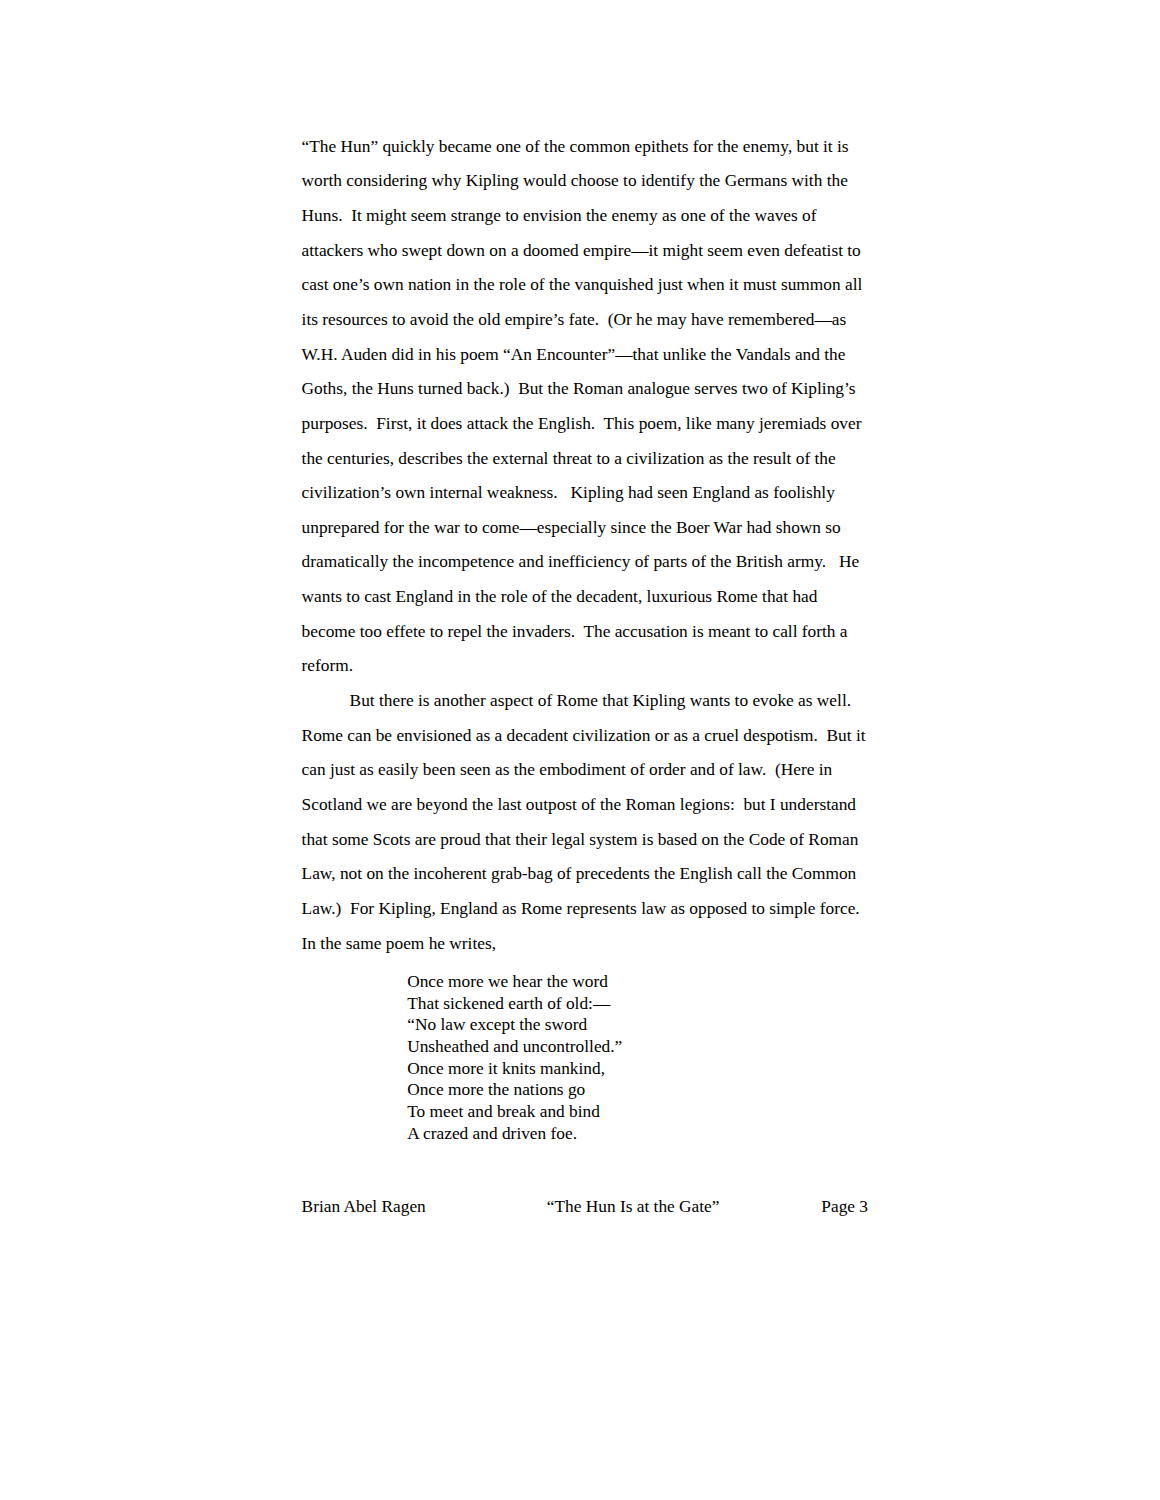“The Hun” quickly became one of the common epithets for the enemy, but it is worth considering why Kipling would choose to identify the Germans with the Huns. It might seem strange to envision the enemy as one of the waves of attackers who swept down on a doomed empire—it might seem even defeatist to cast one’s own nation in the role of the vanquished just when it must summon all its resources to avoid the old empire’s fate. (Or he may have remembered—as W.H. Auden did in his poem “An Encounter”—that unlike the Vandals and the Goths, the Huns turned back.) But the Roman analogue serves two of Kipling’s purposes. First, it does attack the English. This poem, like many jeremiads over the centuries, describes the external threat to a civilization as the result of the civilization’s own internal weakness. Kipling had seen England as foolishly unprepared for the war to come—especially since the Boer War had shown so dramatically the incompetence and inefficiency of parts of the British army. He wants to cast England in the role of the decadent, luxurious Rome that had become too effete to repel the invaders. The accusation is meant to call forth a reform.
But there is another aspect of Rome that Kipling wants to evoke as well. Rome can be envisioned as a decadent civilization or as a cruel despotism. But it can just as easily been seen as the embodiment of order and of law. (Here in Scotland we are beyond the last outpost of the Roman legions: but I understand that some Scots are proud that their legal system is based on the Code of Roman Law, not on the incoherent grab-bag of precedents the English call the Common Law.) For Kipling, England as Rome represents law as opposed to simple force. In the same poem he writes,
Once more we hear the word
That sickened earth of old:—
“No law except the sword
Unsheathed and uncontrolled.”
Once more it knits mankind,
Once more the nations go
To meet and break and bind
A crazed and driven foe.
Brian Abel Ragen “The Hun Is at the Gate” Page 3